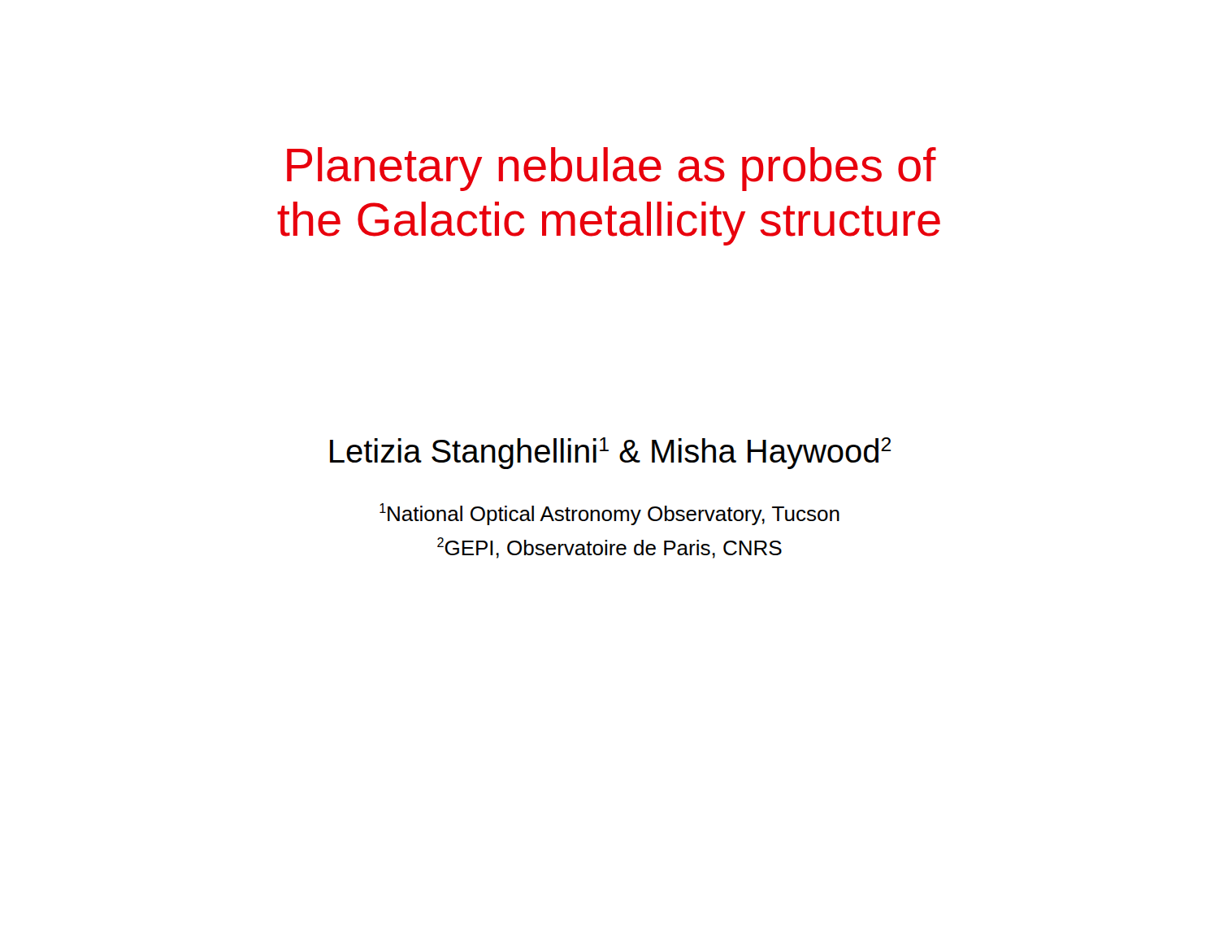Planetary nebulae as probes of the Galactic metallicity structure
Letizia Stanghellini1 & Misha Haywood2
1National Optical Astronomy Observatory, Tucson
2GEPI, Observatoire de Paris, CNRS